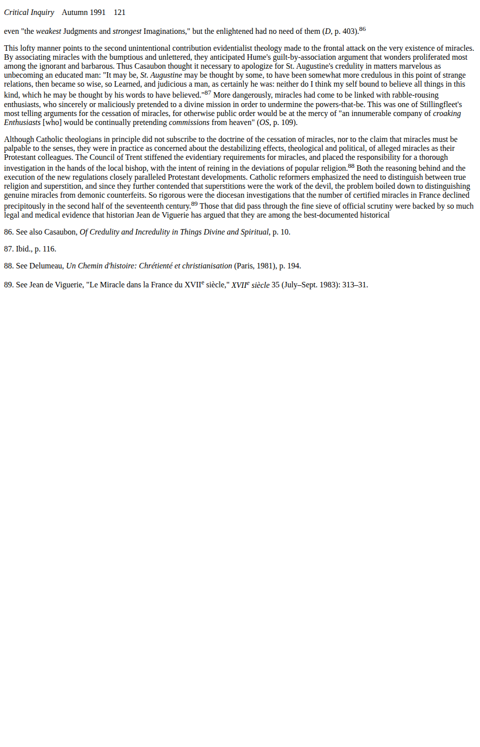Critical Inquiry Autumn 1991 121
even "the weakest Judgments and strongest Imaginations," but the enlightened had no need of them (D, p. 403).86
This lofty manner points to the second unintentional contribution evidentialist theology made to the frontal attack on the very existence of miracles. By associating miracles with the bumptious and unlettered, they anticipated Hume's guilt-by-association argument that wonders proliferated most among the ignorant and barbarous. Thus Casaubon thought it necessary to apologize for St. Augustine's credulity in matters marvelous as unbecoming an educated man: "It may be, St. Augustine may be thought by some, to have been somewhat more credulous in this point of strange relations, then became so wise, so Learned, and judicious a man, as certainly he was: neither do I think my self bound to believe all things in this kind, which he may be thought by his words to have believed."87 More dangerously, miracles had come to be linked with rabble-rousing enthusiasts, who sincerely or maliciously pretended to a divine mission in order to undermine the powers-that-be. This was one of Stillingfleet's most telling arguments for the cessation of miracles, for otherwise public order would be at the mercy of "an innumerable company of croaking Enthusiasts [who] would be continually pretending commissions from heaven" (OS, p. 109).
Although Catholic theologians in principle did not subscribe to the doctrine of the cessation of miracles, nor to the claim that miracles must be palpable to the senses, they were in practice as concerned about the destabilizing effects, theological and political, of alleged miracles as their Protestant colleagues. The Council of Trent stiffened the evidentiary requirements for miracles, and placed the responsibility for a thorough investigation in the hands of the local bishop, with the intent of reining in the deviations of popular religion.88 Both the reasoning behind and the execution of the new regulations closely paralleled Protestant developments. Catholic reformers emphasized the need to distinguish between true religion and superstition, and since they further contended that superstitions were the work of the devil, the problem boiled down to distinguishing genuine miracles from demonic counterfeits. So rigorous were the diocesan investigations that the number of certified miracles in France declined precipitously in the second half of the seventeenth century.89 Those that did pass through the fine sieve of official scrutiny were backed by so much legal and medical evidence that historian Jean de Viguerie has argued that they are among the best-documented historical
86. See also Casaubon, Of Credulity and Incredulity in Things Divine and Spiritual, p. 10.
87. Ibid., p. 116.
88. See Delumeau, Un Chemin d'histoire: Chrétienté et christianisation (Paris, 1981), p. 194.
89. See Jean de Viguerie, "Le Miracle dans la France du XVIIe siècle," XVIIe siècle 35 (July–Sept. 1983): 313–31.